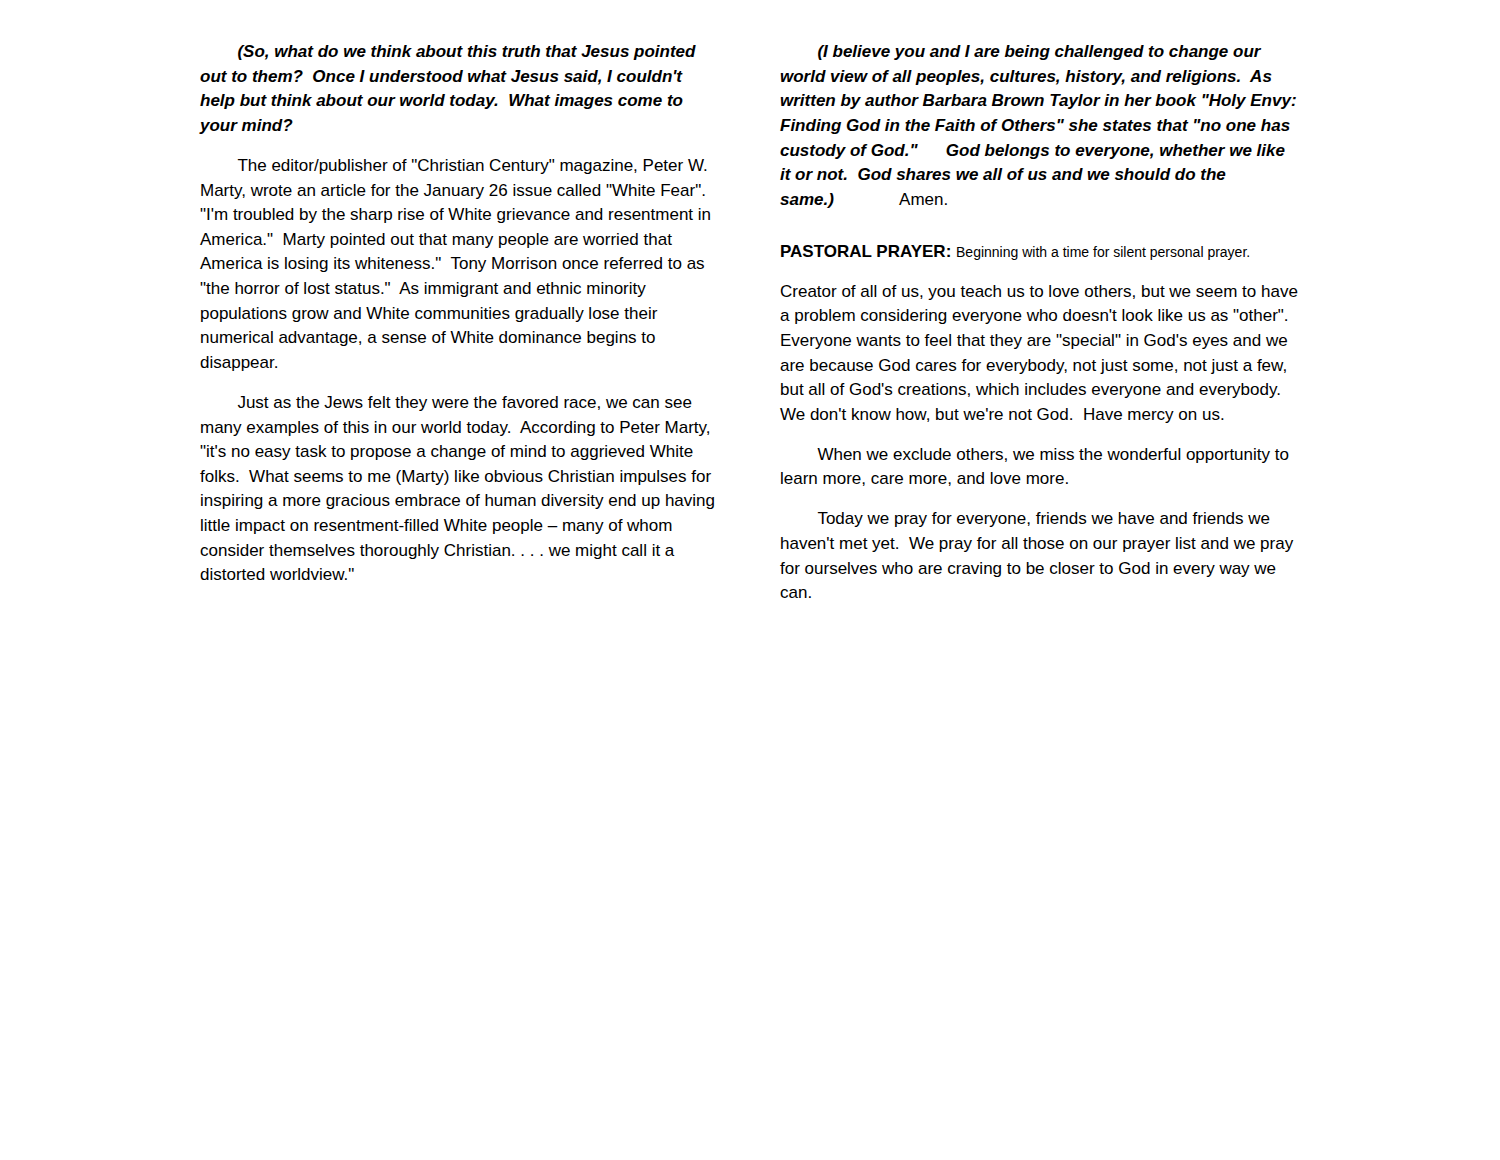(So, what do we think about this truth that Jesus pointed out to them? Once I understood what Jesus said, I couldn't help but think about our world today. What images come to your mind?
The editor/publisher of "Christian Century" magazine, Peter W. Marty, wrote an article for the January 26 issue called "White Fear". "I'm troubled by the sharp rise of White grievance and resentment in America." Marty pointed out that many people are worried that America is losing its whiteness." Tony Morrison once referred to as "the horror of lost status." As immigrant and ethnic minority populations grow and White communities gradually lose their numerical advantage, a sense of White dominance begins to disappear.
Just as the Jews felt they were the favored race, we can see many examples of this in our world today. According to Peter Marty, "it's no easy task to propose a change of mind to aggrieved White folks. What seems to me (Marty) like obvious Christian impulses for inspiring a more gracious embrace of human diversity end up having little impact on resentment-filled White people – many of whom consider themselves thoroughly Christian. . . . we might call it a distorted worldview."
(I believe you and I are being challenged to change our world view of all peoples, cultures, history, and religions. As written by author Barbara Brown Taylor in her book "Holy Envy: Finding God in the Faith of Others" she states that "no one has custody of God." God belongs to everyone, whether we like it or not. God shares we all of us and we should do the same.) Amen.
PASTORAL PRAYER: Beginning with a time for silent personal prayer.
Creator of all of us, you teach us to love others, but we seem to have a problem considering everyone who doesn't look like us as "other". Everyone wants to feel that they are "special" in God's eyes and we are because God cares for everybody, not just some, not just a few, but all of God's creations, which includes everyone and everybody. We don't know how, but we're not God. Have mercy on us.
When we exclude others, we miss the wonderful opportunity to learn more, care more, and love more.
Today we pray for everyone, friends we have and friends we haven't met yet. We pray for all those on our prayer list and we pray for ourselves who are craving to be closer to God in every way we can.